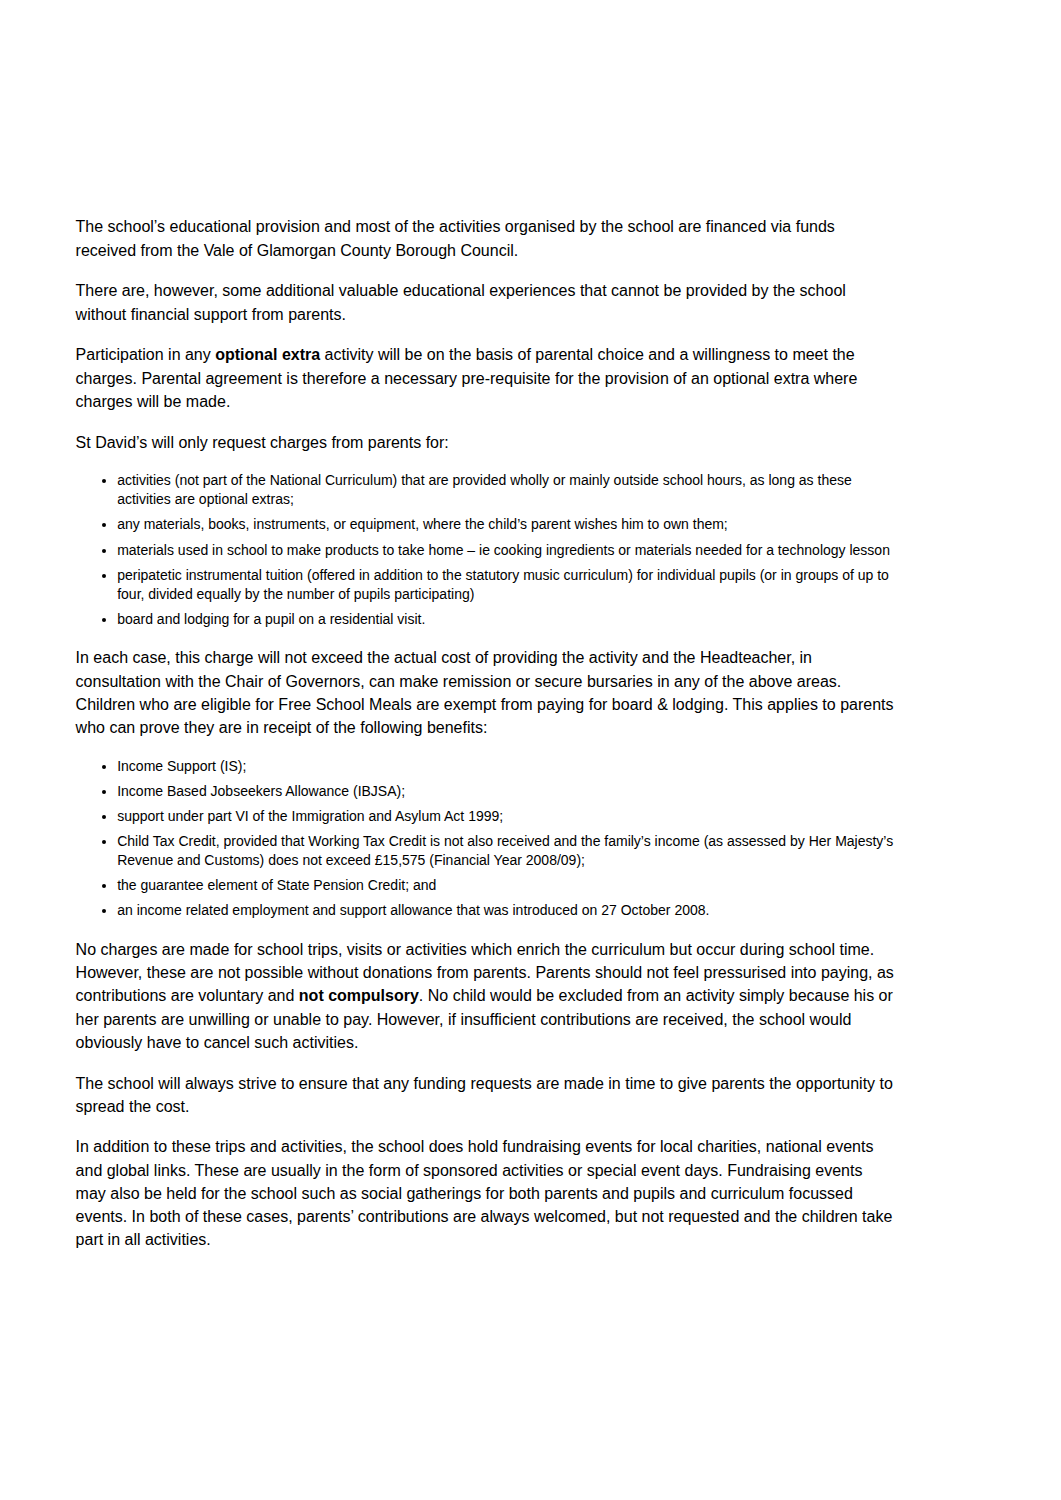The school’s educational provision and most of the activities organised by the school are financed via funds received from the Vale of Glamorgan County Borough Council.
There are, however, some additional valuable educational experiences that cannot be provided by the school without financial support from parents.
Participation in any optional extra activity will be on the basis of parental choice and a willingness to meet the charges. Parental agreement is therefore a necessary pre-requisite for the provision of an optional extra where charges will be made.
St David’s will only request charges from parents for:
activities (not part of the National Curriculum) that are provided wholly or mainly outside school hours, as long as these activities are optional extras;
any materials, books, instruments, or equipment, where the child’s parent wishes him to own them;
materials used in school to make products to take home – ie cooking ingredients or materials needed for a technology lesson
peripatetic instrumental tuition (offered in addition to the statutory music curriculum) for individual pupils (or in groups of up to four, divided equally by the number of pupils participating)
board and lodging for a pupil on a residential visit.
In each case, this charge will not exceed the actual cost of providing the activity and the Headteacher, in consultation with the Chair of Governors, can make remission or secure bursaries in any of the above areas.
Children who are eligible for Free School Meals are exempt from paying for board & lodging. This applies to parents who can prove they are in receipt of the following benefits:
Income Support (IS);
Income Based Jobseekers Allowance (IBJSA);
support under part VI of the Immigration and Asylum Act 1999;
Child Tax Credit, provided that Working Tax Credit is not also received and the family’s income (as assessed by Her Majesty’s Revenue and Customs) does not exceed £15,575 (Financial Year 2008/09);
the guarantee element of State Pension Credit; and
an income related employment and support allowance that was introduced on 27 October 2008.
No charges are made for school trips, visits or activities which enrich the curriculum but occur during school time. However, these are not possible without donations from parents. Parents should not feel pressurised into paying, as contributions are voluntary and not compulsory. No child would be excluded from an activity simply because his or her parents are unwilling or unable to pay. However, if insufficient contributions are received, the school would obviously have to cancel such activities.
The school will always strive to ensure that any funding requests are made in time to give parents the opportunity to spread the cost.
In addition to these trips and activities, the school does hold fundraising events for local charities, national events and global links. These are usually in the form of sponsored activities or special event days. Fundraising events may also be held for the school such as social gatherings for both parents and pupils and curriculum focussed events. In both of these cases, parents’ contributions are always welcomed, but not requested and the children take part in all activities.